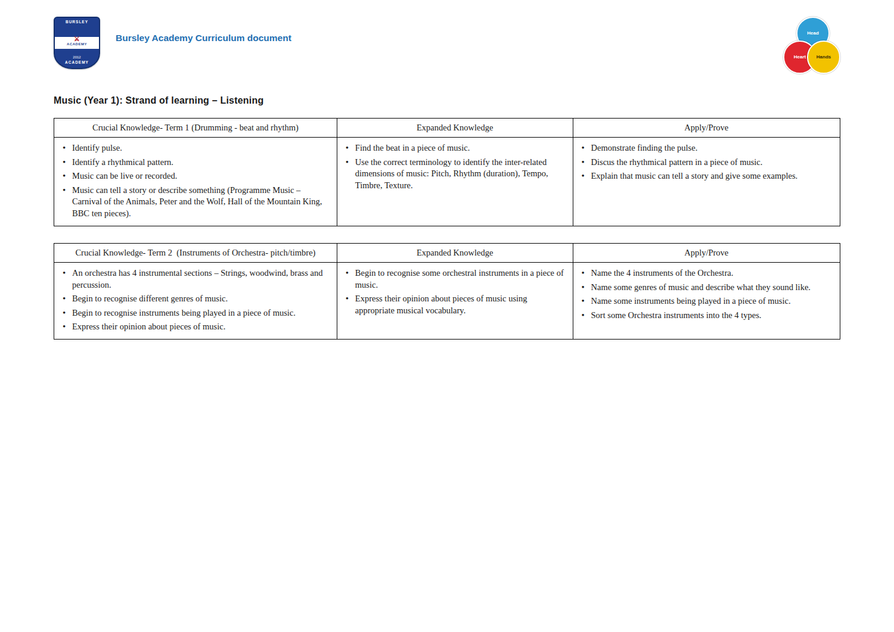BURSLEY
⚔ACADEMY
2012
ACADEMY
Bursley Academy Curriculum document
Head
Heart
Hands
Music (Year 1): Strand of learning – Listening
| Crucial Knowledge- Term 1 (Drumming - beat and rhythm) | Expanded Knowledge | Apply/Prove |
| --- | --- | --- |
| Identify pulse. Identify a rhythmical pattern. Music can be live or recorded. Music can tell a story or describe something (Programme Music – Carnival of the Animals, Peter and the Wolf, Hall of the Mountain King, BBC ten pieces). | Find the beat in a piece of music. Use the correct terminology to identify the inter-related dimensions of music: Pitch, Rhythm (duration), Tempo, Timbre, Texture. | Demonstrate finding the pulse. Discus the rhythmical pattern in a piece of music. Explain that music can tell a story and give some examples. |
| Crucial Knowledge- Term 2 (Instruments of Orchestra- pitch/timbre) | Expanded Knowledge | Apply/Prove |
| --- | --- | --- |
| An orchestra has 4 instrumental sections – Strings, woodwind, brass and percussion. Begin to recognise different genres of music. Begin to recognise instruments being played in a piece of music. Express their opinion about pieces of music. | Begin to recognise some orchestral instruments in a piece of music. Express their opinion about pieces of music using appropriate musical vocabulary. | Name the 4 instruments of the Orchestra. Name some genres of music and describe what they sound like. Name some instruments being played in a piece of music. Sort some Orchestra instruments into the 4 types. |